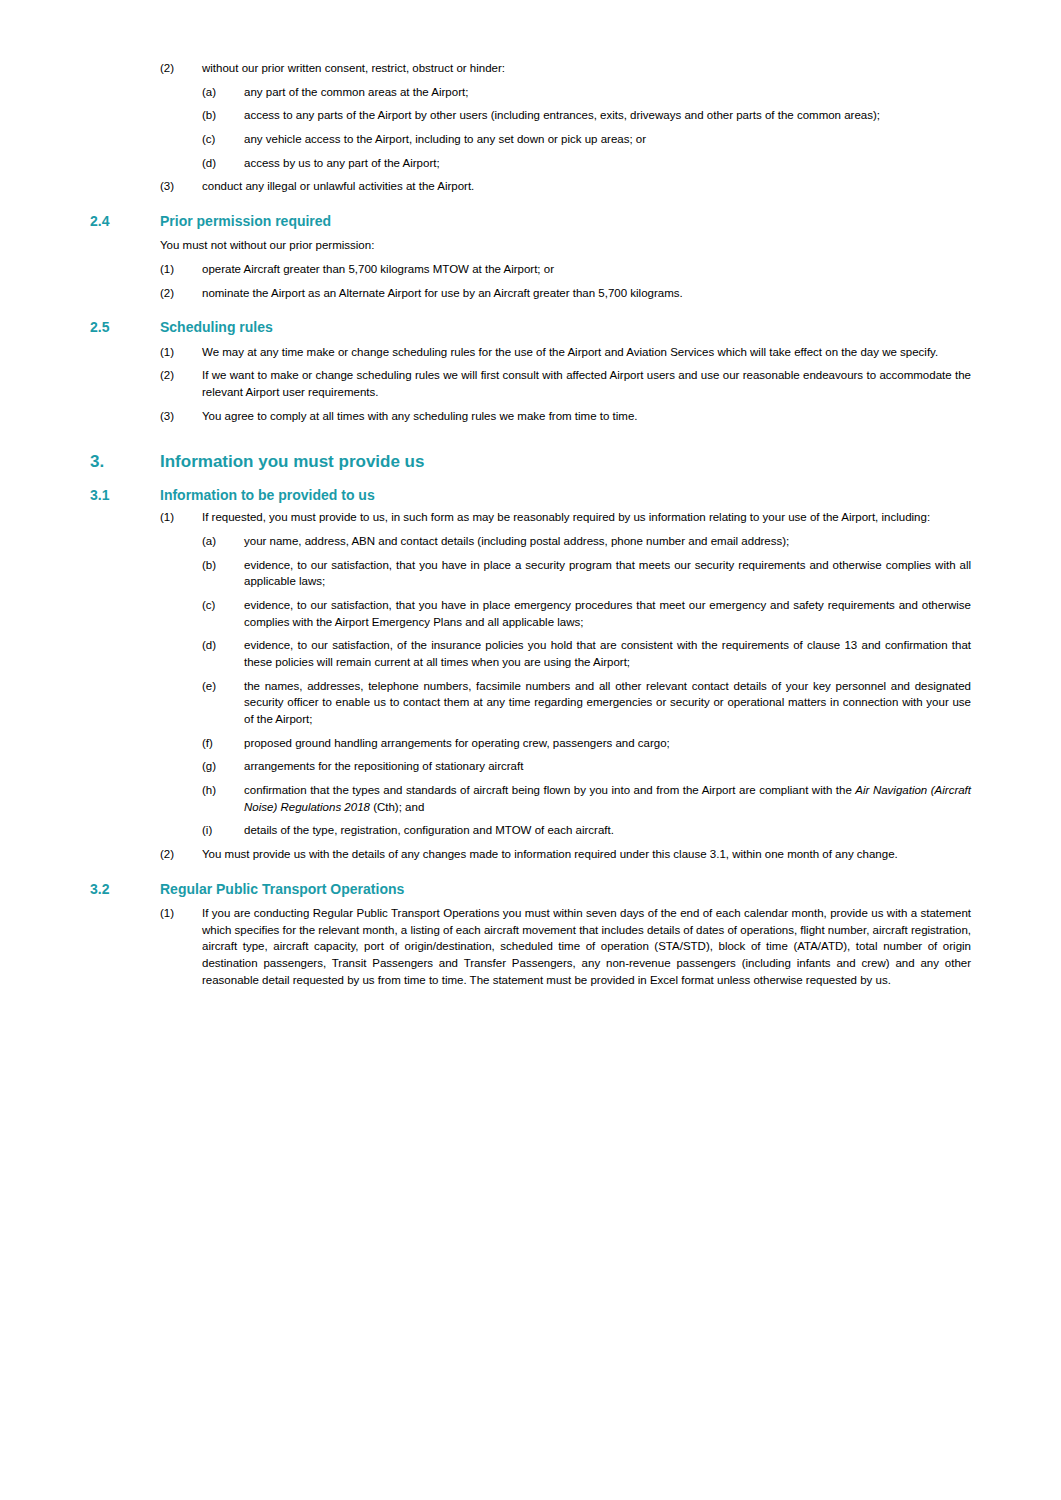(2)
without our prior written consent, restrict, obstruct or hinder:
(a)
any part of the common areas at the Airport;
(b)
access to any parts of the Airport by other users (including entrances, exits, driveways and other parts of the common areas);
(c)
any vehicle access to the Airport, including to any set down or pick up areas; or
(d)
access by us to any part of the Airport;
(3)
conduct any illegal or unlawful activities at the Airport.
2.4
Prior permission required
You must not without our prior permission:
(1)
operate Aircraft greater than 5,700 kilograms MTOW at the Airport; or
(2)
nominate the Airport as an Alternate Airport for use by an Aircraft greater than 5,700 kilograms.
2.5
Scheduling rules
(1)
We may at any time make or change scheduling rules for the use of the Airport and Aviation Services which will take effect on the day we specify.
(2)
If we want to make or change scheduling rules we will first consult with affected Airport users and use our reasonable endeavours to accommodate the relevant Airport user requirements.
(3)
You agree to comply at all times with any scheduling rules we make from time to time.
3.
Information you must provide us
3.1
Information to be provided to us
(1)
If requested, you must provide to us, in such form as may be reasonably required by us information relating to your use of the Airport, including:
(a)
your name, address, ABN and contact details (including postal address, phone number and email address);
(b)
evidence, to our satisfaction, that you have in place a security program that meets our security requirements and otherwise complies with all applicable laws;
(c)
evidence, to our satisfaction, that you have in place emergency procedures that meet our emergency and safety requirements and otherwise complies with the Airport Emergency Plans and all applicable laws;
(d)
evidence, to our satisfaction, of the insurance policies you hold that are consistent with the requirements of clause 13 and confirmation that these policies will remain current at all times when you are using the Airport;
(e)
the names, addresses, telephone numbers, facsimile numbers and all other relevant contact details of your key personnel and designated security officer to enable us to contact them at any time regarding emergencies or security or operational matters in connection with your use of the Airport;
(f)
proposed ground handling arrangements for operating crew, passengers and cargo;
(g)
arrangements for the repositioning of stationary aircraft
(h)
confirmation that the types and standards of aircraft being flown by you into and from the Airport are compliant with the Air Navigation (Aircraft Noise) Regulations 2018 (Cth); and
(i)
details of the type, registration, configuration and MTOW of each aircraft.
(2)
You must provide us with the details of any changes made to information required under this clause 3.1, within one month of any change.
3.2
Regular Public Transport Operations
(1)
If you are conducting Regular Public Transport Operations you must within seven days of the end of each calendar month, provide us with a statement which specifies for the relevant month, a listing of each aircraft movement that includes details of dates of operations, flight number, aircraft registration, aircraft type, aircraft capacity, port of origin/destination, scheduled time of operation (STA/STD), block of time (ATA/ATD), total number of origin destination passengers, Transit Passengers and Transfer Passengers, any non-revenue passengers (including infants and crew) and any other reasonable detail requested by us from time to time. The statement must be provided in Excel format unless otherwise requested by us.